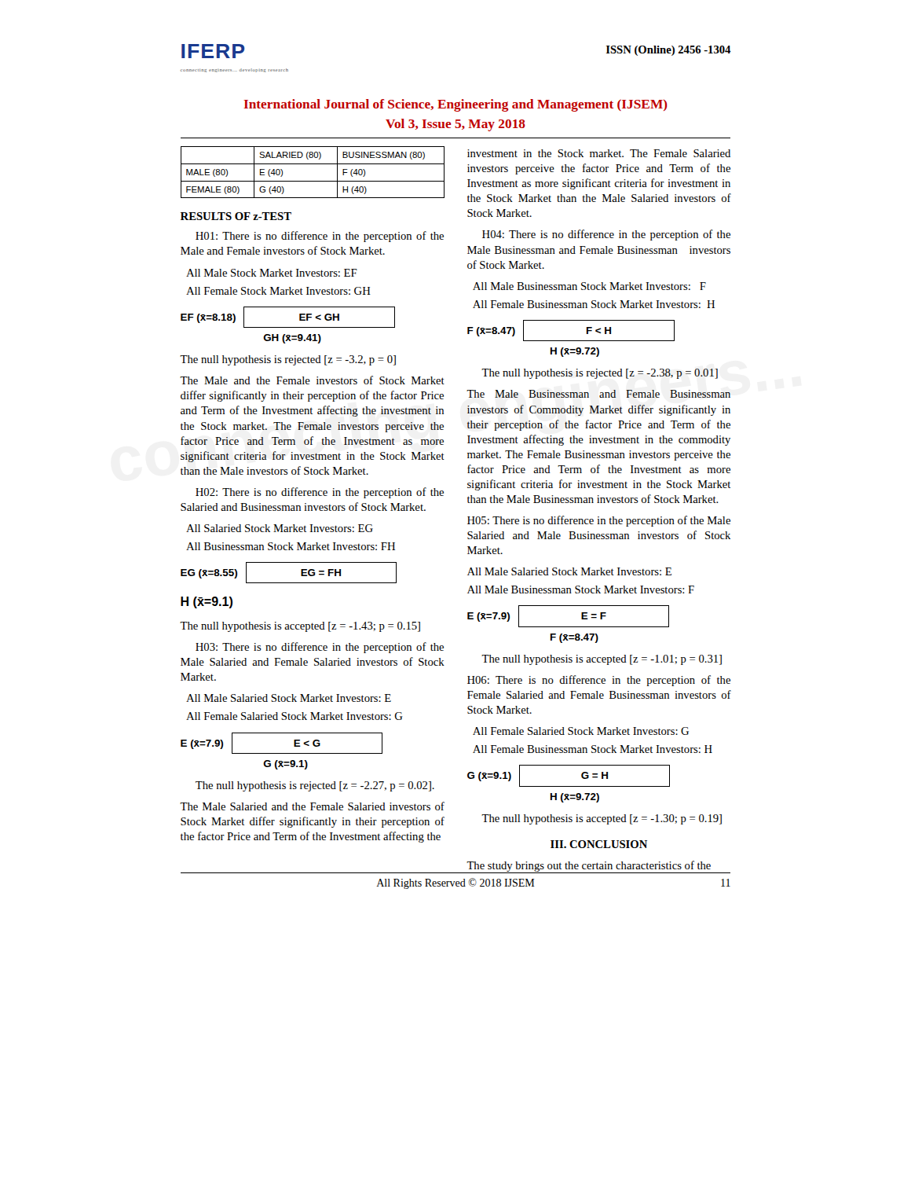connecting engineers...
IFERP
connecting engineers... developing research
ISSN (Online) 2456 -1304
International Journal of Science, Engineering and Management (IJSEM)
Vol 3, Issue 5, May 2018
| | SALARIED (80) | BUSINESSMAN (80) |
| MALE (80) | E (40) | F (40) |
| FEMALE (80) | G (40) | H (40) |
RESULTS OF z-TEST
H01: There is no difference in the perception of the Male and Female investors of Stock Market.
All Male Stock Market Investors: EF
All Female Stock Market Investors: GH
EF (x̄=8.18) EF < GH
GH (x̄=9.41)
The null hypothesis is rejected [z = -3.2, p = 0]
The Male and the Female investors of Stock Market differ significantly in their perception of the factor Price and Term of the Investment affecting the investment in the Stock market. The Female investors perceive the factor Price and Term of the Investment as more significant criteria for investment in the Stock Market than the Male investors of Stock Market.
H02: There is no difference in the perception of the Salaried and Businessman investors of Stock Market.
All Salaried Stock Market Investors: EG
All Businessman Stock Market Investors: FH
EG (x̄=8.55) EG = FH
H (x̄=9.1)
The null hypothesis is accepted [z = -1.43; p = 0.15]
H03: There is no difference in the perception of the Male Salaried and Female Salaried investors of Stock Market.
All Male Salaried Stock Market Investors: E
All Female Salaried Stock Market Investors: G
E (x̄=7.9) E < G
G (x̄=9.1)
The null hypothesis is rejected [z = -2.27, p = 0.02].
The Male Salaried and the Female Salaried investors of Stock Market differ significantly in their perception of the factor Price and Term of the Investment affecting the
investment in the Stock market. The Female Salaried investors perceive the factor Price and Term of the Investment as more significant criteria for investment in the Stock Market than the Male Salaried investors of Stock Market.
H04: There is no difference in the perception of the Male Businessman and Female Businessman investors of Stock Market.
All Male Businessman Stock Market Investors: F
All Female Businessman Stock Market Investors: H
F (x̄=8.47) F < H
H (x̄=9.72)
The null hypothesis is rejected [z = -2.38, p = 0.01]
The Male Businessman and Female Businessman investors of Commodity Market differ significantly in their perception of the factor Price and Term of the Investment affecting the investment in the commodity market. The Female Businessman investors perceive the factor Price and Term of the Investment as more significant criteria for investment in the Stock Market than the Male Businessman investors of Stock Market.
H05: There is no difference in the perception of the Male Salaried and Male Businessman investors of Stock Market.
All Male Salaried Stock Market Investors: E
All Male Businessman Stock Market Investors: F
E (x̄=7.9) E = F
F (x̄=8.47)
The null hypothesis is accepted [z = -1.01; p = 0.31]
H06: There is no difference in the perception of the Female Salaried and Female Businessman investors of Stock Market.
All Female Salaried Stock Market Investors: G
All Female Businessman Stock Market Investors: H
G (x̄=9.1) G = H
H (x̄=9.72)
The null hypothesis is accepted [z = -1.30; p = 0.19]
III. CONCLUSION
The study brings out the certain characteristics of the
All Rights Reserved © 2018 IJSEM
11